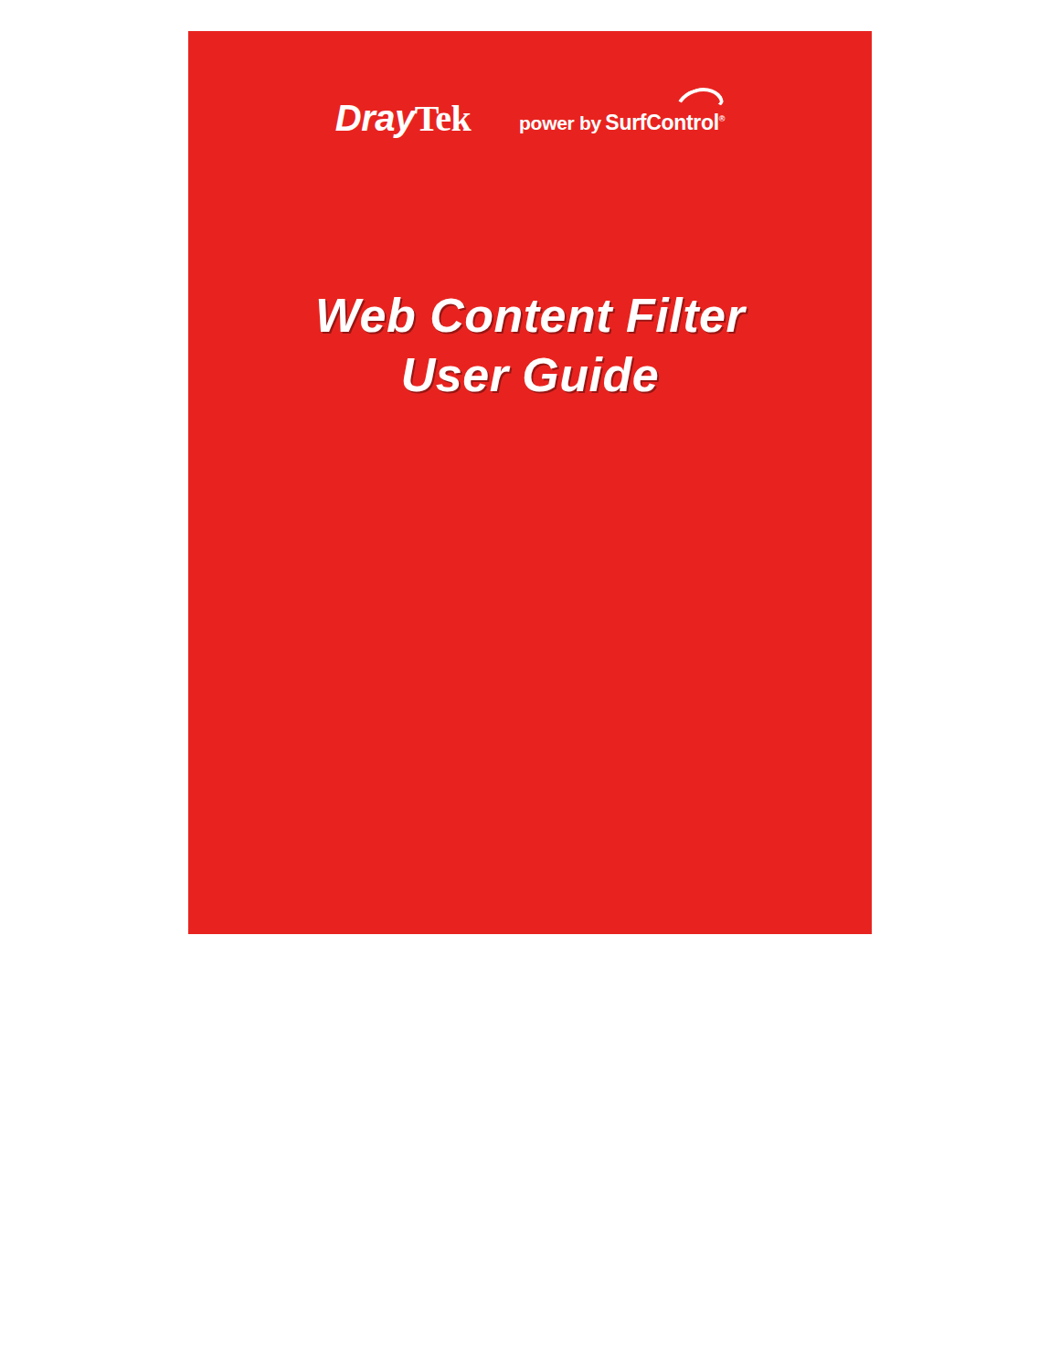Dray Tek
power by SurfControl®
Web Content Filter User Guide